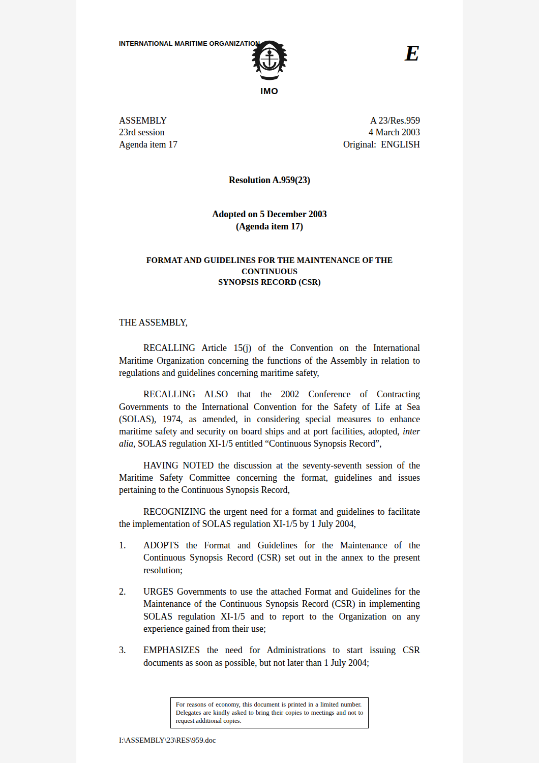INTERNATIONAL MARITIME ORGANIZATION
E
IMO
| ASSEMBLY | A 23/Res.959 |
| 23rd session | 4 March 2003 |
| Agenda item 17 | Original: ENGLISH |
Resolution A.959(23)
Adopted on 5 December 2003
(Agenda item 17)
FORMAT AND GUIDELINES FOR THE MAINTENANCE OF THE CONTINUOUS
SYNOPSIS RECORD (CSR)
THE ASSEMBLY,
RECALLING Article 15(j) of the Convention on the International Maritime Organization concerning the functions of the Assembly in relation to regulations and guidelines concerning maritime safety,
RECALLING ALSO that the 2002 Conference of Contracting Governments to the International Convention for the Safety of Life at Sea (SOLAS), 1974, as amended, in considering special measures to enhance maritime safety and security on board ships and at port facilities, adopted, inter alia, SOLAS regulation XI-1/5 entitled “Continuous Synopsis Record”,
HAVING NOTED the discussion at the seventy-seventh session of the Maritime Safety Committee concerning the format, guidelines and issues pertaining to the Continuous Synopsis Record,
RECOGNIZING the urgent need for a format and guidelines to facilitate the implementation of SOLAS regulation XI-1/5 by 1 July 2004,
1. ADOPTS the Format and Guidelines for the Maintenance of the Continuous Synopsis Record (CSR) set out in the annex to the present resolution;
2. URGES Governments to use the attached Format and Guidelines for the Maintenance of the Continuous Synopsis Record (CSR) in implementing SOLAS regulation XI-1/5 and to report to the Organization on any experience gained from their use;
3. EMPHASIZES the need for Administrations to start issuing CSR documents as soon as possible, but not later than 1 July 2004;
For reasons of economy, this document is printed in a limited number. Delegates are kindly asked to bring their copies to meetings and not to request additional copies.
I:\ASSEMBLY\23\RES\959.doc